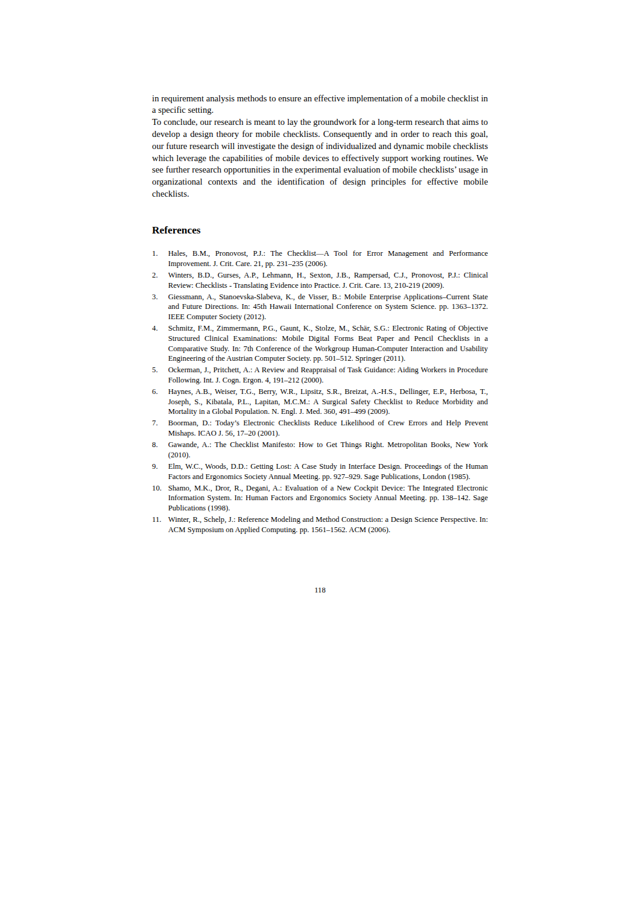in requirement analysis methods to ensure an effective implementation of a mobile checklist in a specific setting.
To conclude, our research is meant to lay the groundwork for a long-term research that aims to develop a design theory for mobile checklists. Consequently and in order to reach this goal, our future research will investigate the design of individualized and dynamic mobile checklists which leverage the capabilities of mobile devices to effectively support working routines. We see further research opportunities in the experimental evaluation of mobile checklists’ usage in organizational contexts and the identification of design principles for effective mobile checklists.
References
Hales, B.M., Pronovost, P.J.: The Checklist—A Tool for Error Management and Performance Improvement. J. Crit. Care. 21, pp. 231–235 (2006).
Winters, B.D., Gurses, A.P., Lehmann, H., Sexton, J.B., Rampersad, C.J., Pronovost, P.J.: Clinical Review: Checklists - Translating Evidence into Practice. J. Crit. Care. 13, 210-219 (2009).
Giessmann, A., Stanoevska-Slabeva, K., de Visser, B.: Mobile Enterprise Applications–Current State and Future Directions. In: 45th Hawaii International Conference on System Science. pp. 1363–1372. IEEE Computer Society (2012).
Schmitz, F.M., Zimmermann, P.G., Gaunt, K., Stolze, M., Schär, S.G.: Electronic Rating of Objective Structured Clinical Examinations: Mobile Digital Forms Beat Paper and Pencil Checklists in a Comparative Study. In: 7th Conference of the Workgroup Human-Computer Interaction and Usability Engineering of the Austrian Computer Society. pp. 501–512. Springer (2011).
Ockerman, J., Pritchett, A.: A Review and Reappraisal of Task Guidance: Aiding Workers in Procedure Following. Int. J. Cogn. Ergon. 4, 191–212 (2000).
Haynes, A.B., Weiser, T.G., Berry, W.R., Lipsitz, S.R., Breizat, A.-H.S., Dellinger, E.P., Herbosa, T., Joseph, S., Kibatala, P.L., Lapitan, M.C.M.: A Surgical Safety Checklist to Reduce Morbidity and Mortality in a Global Population. N. Engl. J. Med. 360, 491–499 (2009).
Boorman, D.: Today’s Electronic Checklists Reduce Likelihood of Crew Errors and Help Prevent Mishaps. ICAO J. 56, 17–20 (2001).
Gawande, A.: The Checklist Manifesto: How to Get Things Right. Metropolitan Books, New York (2010).
Elm, W.C., Woods, D.D.: Getting Lost: A Case Study in Interface Design. Proceedings of the Human Factors and Ergonomics Society Annual Meeting. pp. 927–929. Sage Publications, London (1985).
Shamo, M.K., Dror, R., Degani, A.: Evaluation of a New Cockpit Device: The Integrated Electronic Information System. In: Human Factors and Ergonomics Society Annual Meeting. pp. 138–142. Sage Publications (1998).
Winter, R., Schelp, J.: Reference Modeling and Method Construction: a Design Science Perspective. In: ACM Symposium on Applied Computing. pp. 1561–1562. ACM (2006).
118